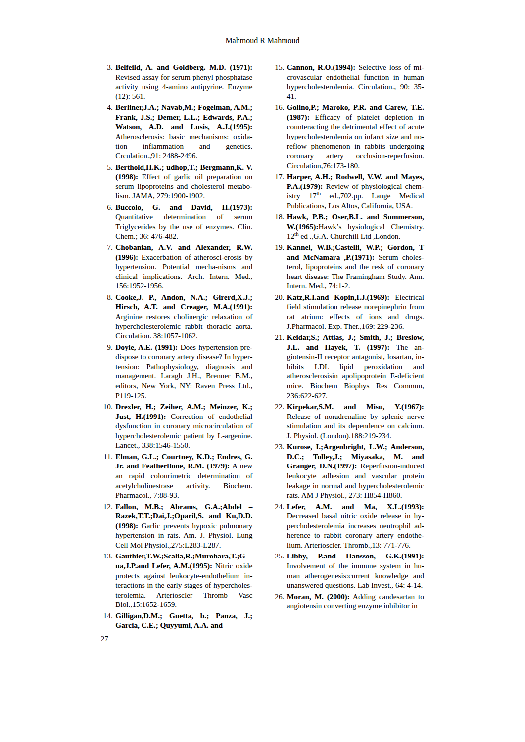Mahmoud R Mahmoud
Belfeild, A. and Goldberg. M.D. (1971): Revised assay for serum phenyl phosphatase activity using 4-amino antipyrine. Enzyme (12): 561.
Berliner,J.A.; Navab,M.; Fogelman, A.M.; Frank, J.S.; Demer, L.L.; Edwards, P.A.; Watson, A.D. and Lusis, A.J.(1995): Atherosclerosis: basic mechanisms: oxidation inflammation and genetics. Crculation.,91: 2488-2496.
Berthold,H.K.; udhop,T.; Bergmann,K. V. (1998): Effect of garlic oil preparation on serum lipoproteins and cholesterol metabolism. JAMA, 279:1900-1902.
Buccolo, G. and David, H.(1973): Quantitative determination of serum Triglycerides by the use of enzymes. Clin. Chem.; 36: 476-482.
Chobanian, A.V. and Alexander, R.W.(1996): Exacerbation of atheroscl-erosis by hypertension. Potential mecha-nisms and clinical implications. Arch. Intern. Med., 156:1952-1956.
Cooke,J. P., Andon, N.A.; Girerd,X.J.; Hirsch, A.T. and Creager, M.A.(1991): Arginine restores cholinergic relaxation of hypercholesterolemic rabbit thoracic aorta. Circulation. 38:1057-1062.
Doyle, A.E. (1991): Does hypertension predispose to coronary artery disease? In hypertension: Pathophysiology, diagnosis and management. Laragh J.H., Brenner B.M., editors, New York, NY: Raven Press Ltd., P119-125.
Drexler, H.; Zeiher, A.M.; Meinzer, K.; Just, H.(1991): Correction of endothelial dysfunction in coronary microcirculation of hypercholesterolemic patient by L-argenine. Lancet., 338:1546-1550.
Elman, G.L.; Courtney, K.D.; Endres, G. Jr. and Featherflone, R.M. (1979): A new an rapid colourimetric determination of acetylcholinestrase activity. Biochem. Pharmacol., 7:88-93.
Fallon, M.B.; Abrams, G.A.;Abdel – Razek,T.T.;Dai,J.;Oparil,S. and Ku,D.D.(1998): Garlic prevents hypoxic pulmonary hypertension in rats. Am. J. Physiol. Lung Cell Mol Physiol.,275:L283-L287.
Gauthier,T.W.;Scalia,R.;Murohara,T.;G ua,J.P.and Lefer, A.M.(1995): Nitric oxide protects against leukocyte-endothelium interactions in the early stages of hypercholesterolemia. Arterioscler Thromb Vasc Biol.,15:1652-1659.
Gilligan,D.M.; Guetta, b.; Panza, J.; Garcia, C.E.; Quyyumi, A.A. and
Cannon, R.O.(1994): Selective loss of microvascular endothelial function in human hypercholesterolemia. Circulation., 90: 35-41.
Golino,P.; Maroko, P.R. and Carew, T.E. (1987): Efficacy of platelet depletion in counteracting the detrimental effect of acute hypercholesterolemia on infarct size and no-reflow phenomenon in rabbits undergoing coronary artery occlusion-reperfusion. Circulation,76:173-180.
Harper, A.H.; Rodwell, V.W. and Mayes, P.A.(1979): Review of physiological chemistry 17th ed.,702.pp. Lange Medical Publications, Los Altos, California, USA.
Hawk, P.B.; Oser,B.L. and Summerson, W.(1965): Hawk’s hysiological Chemistry. 12th ed .,G.A. Churchill Ltd ,London.
Kannel, W.B.;Castelli, W.P.; Gordon, T and McNamara ,P.(1971): Serum cholesterol, lipoproteins and the resk of coronary heart disease: The Framingham Study. Ann. Intern. Med., 74:1-2.
Katz,R.I.and Kopin,I.J.(1969): Electrical field stimulation release norepinephrin from rat atrium: effects of ions and drugs. J.Pharmacol. Exp. Ther.,169: 229-236.
Keidar,S.; Attias, J.; Smith, J.; Breslow, J.L. and Hayek, T. (1997): The angiotensin-II receptor antagonist, losartan, inhibits LDL lipid peroxidation and atherosclerosisin apolipoprotein E-deficient mice. Biochem Biophys Res Commun, 236:622-627.
Kirpekar,S.M. and Misu, Y.(1967): Release of noradrenaline by splenic nerve stimulation and its dependence on calcium. J. Physiol. (London).188:219-234.
Kurose, I.;Argenbright, L.W.; Anderson, D.C.; Tolley,J.; Miyasaka, M. and Granger, D.N.(1997): Reperfusion-induced leukocyte adhesion and vascular protein leakage in normal and hypercholesterolemic rats. AM J Physiol., 273: H854-H860.
Lefer, A.M. and Ma, X.L.(1993): Decreased basal nitric oxide release in hypercholesterolemia increases neutrophil adherence to rabbit coronary artery endothelium. Arterioscler. Thromb.,13: 771-776.
Libby, P.and Hansson, G.K.(1991): Involvement of the immune system in human atherogenesis:current knowledge and unanswered questions. Lab Invest., 64: 4-14.
Moran, M. (2000): Adding candesartan to angiotensin converting enzyme inhibitor in
27